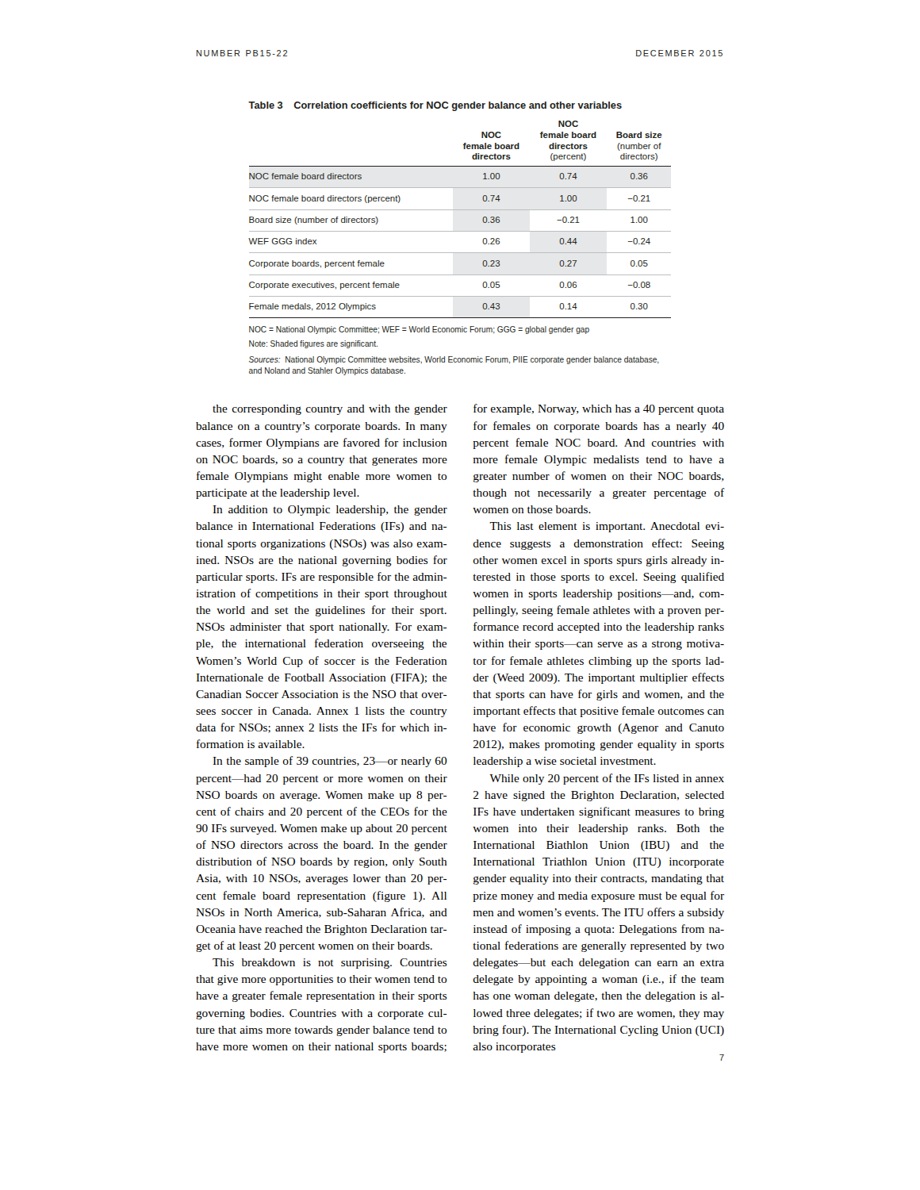Number PB15-22
December 2015
Table 3 Correlation coefficients for NOC gender balance and other variables
| | NOC female board directors | NOC female board directors (percent) | Board size (number of directors) |
| --- | --- | --- | --- |
| NOC female board directors | 1.00 | 0.74 | 0.36 |
| NOC female board directors (percent) | 0.74 | 1.00 | −0.21 |
| Board size (number of directors) | 0.36 | −0.21 | 1.00 |
| WEF GGG index | 0.26 | 0.44 | −0.24 |
| Corporate boards, percent female | 0.23 | 0.27 | 0.05 |
| Corporate executives, percent female | 0.05 | 0.06 | −0.08 |
| Female medals, 2012 Olympics | 0.43 | 0.14 | 0.30 |
NOC = National Olympic Committee; WEF = World Economic Forum; GGG = global gender gap
Note: Shaded figures are significant.
Sources: National Olympic Committee websites, World Economic Forum, PIIE corporate gender balance database, and Noland and Stahler Olympics database.
the corresponding country and with the gender balance on a country’s corporate boards. In many cases, former Olympians are favored for inclusion on NOC boards, so a country that generates more female Olympians might enable more women to participate at the leadership level.
In addition to Olympic leadership, the gender balance in International Federations (IFs) and national sports organizations (NSOs) was also examined. NSOs are the national governing bodies for particular sports. IFs are responsible for the administration of competitions in their sport throughout the world and set the guidelines for their sport. NSOs administer that sport nationally. For example, the international federation overseeing the Women’s World Cup of soccer is the Federation Internationale de Football Association (FIFA); the Canadian Soccer Association is the NSO that oversees soccer in Canada. Annex 1 lists the country data for NSOs; annex 2 lists the IFs for which information is available.
In the sample of 39 countries, 23—or nearly 60 percent—had 20 percent or more women on their NSO boards on average. Women make up 8 percent of chairs and 20 percent of the CEOs for the 90 IFs surveyed. Women make up about 20 percent of NSO directors across the board. In the gender distribution of NSO boards by region, only South Asia, with 10 NSOs, averages lower than 20 percent female board representation (figure 1). All NSOs in North America, sub-Saharan Africa, and Oceania have reached the Brighton Declaration target of at least 20 percent women on their boards.
This breakdown is not surprising. Countries that give more opportunities to their women tend to have a greater female representation in their sports governing bodies. Countries with a corporate culture that aims more towards gender balance tend to have more women on their national sports boards; for example, Norway, which has a 40 percent quota for females on corporate boards has a nearly 40 percent female NOC board. And countries with more female Olympic medalists tend to have a greater number of women on their NOC boards, though not necessarily a greater percentage of women on those boards.
This last element is important. Anecdotal evidence suggests a demonstration effect: Seeing other women excel in sports spurs girls already interested in those sports to excel. Seeing qualified women in sports leadership positions—and, compellingly, seeing female athletes with a proven performance record accepted into the leadership ranks within their sports—can serve as a strong motivator for female athletes climbing up the sports ladder (Weed 2009). The important multiplier effects that sports can have for girls and women, and the important effects that positive female outcomes can have for economic growth (Agenor and Canuto 2012), makes promoting gender equality in sports leadership a wise societal investment.
While only 20 percent of the IFs listed in annex 2 have signed the Brighton Declaration, selected IFs have undertaken significant measures to bring women into their leadership ranks. Both the International Biathlon Union (IBU) and the International Triathlon Union (ITU) incorporate gender equality into their contracts, mandating that prize money and media exposure must be equal for men and women’s events. The ITU offers a subsidy instead of imposing a quota: Delegations from national federations are generally represented by two delegates—but each delegation can earn an extra delegate by appointing a woman (i.e., if the team has one woman delegate, then the delegation is allowed three delegates; if two are women, they may bring four). The International Cycling Union (UCI) also incorporates
7